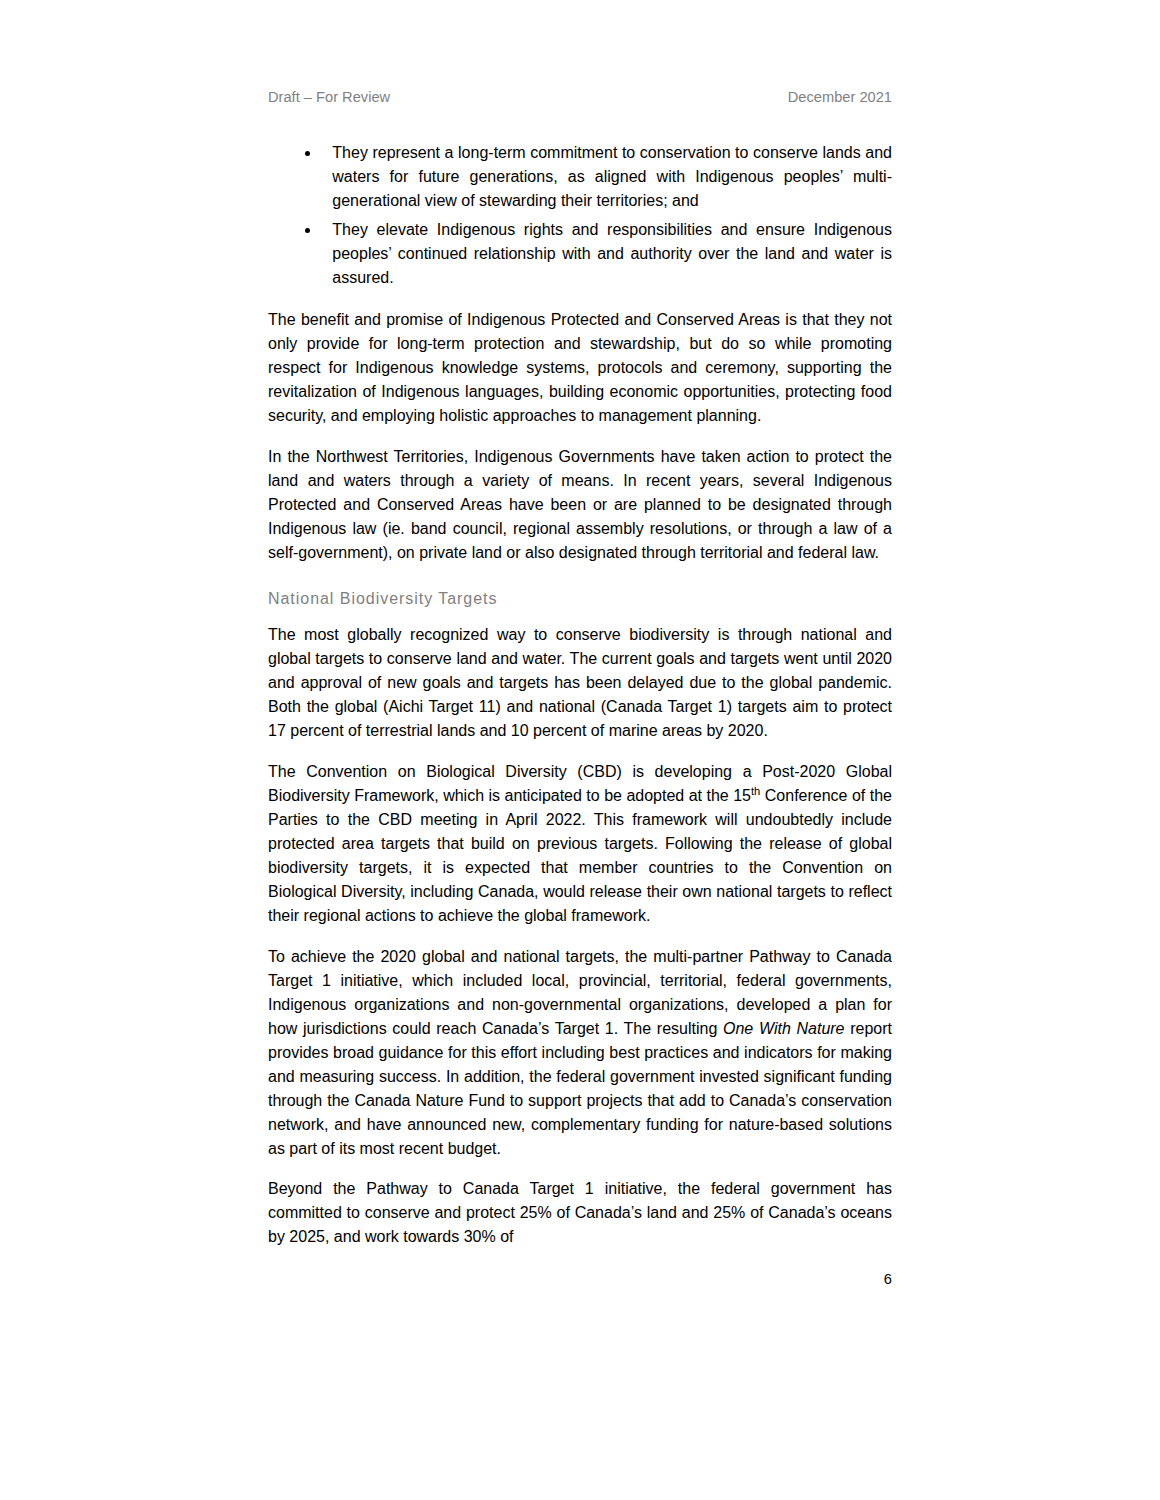Draft – For Review December 2021
They represent a long-term commitment to conservation to conserve lands and waters for future generations, as aligned with Indigenous peoples’ multi-generational view of stewarding their territories; and
They elevate Indigenous rights and responsibilities and ensure Indigenous peoples’ continued relationship with and authority over the land and water is assured.
The benefit and promise of Indigenous Protected and Conserved Areas is that they not only provide for long-term protection and stewardship, but do so while promoting respect for Indigenous knowledge systems, protocols and ceremony, supporting the revitalization of Indigenous languages, building economic opportunities, protecting food security, and employing holistic approaches to management planning.
In the Northwest Territories, Indigenous Governments have taken action to protect the land and waters through a variety of means. In recent years, several Indigenous Protected and Conserved Areas have been or are planned to be designated through Indigenous law (ie. band council, regional assembly resolutions, or through a law of a self-government), on private land or also designated through territorial and federal law.
National Biodiversity Targets
The most globally recognized way to conserve biodiversity is through national and global targets to conserve land and water. The current goals and targets went until 2020 and approval of new goals and targets has been delayed due to the global pandemic. Both the global (Aichi Target 11) and national (Canada Target 1) targets aim to protect 17 percent of terrestrial lands and 10 percent of marine areas by 2020.
The Convention on Biological Diversity (CBD) is developing a Post-2020 Global Biodiversity Framework, which is anticipated to be adopted at the 15th Conference of the Parties to the CBD meeting in April 2022. This framework will undoubtedly include protected area targets that build on previous targets. Following the release of global biodiversity targets, it is expected that member countries to the Convention on Biological Diversity, including Canada, would release their own national targets to reflect their regional actions to achieve the global framework.
To achieve the 2020 global and national targets, the multi-partner Pathway to Canada Target 1 initiative, which included local, provincial, territorial, federal governments, Indigenous organizations and non-governmental organizations, developed a plan for how jurisdictions could reach Canada’s Target 1. The resulting One With Nature report provides broad guidance for this effort including best practices and indicators for making and measuring success. In addition, the federal government invested significant funding through the Canada Nature Fund to support projects that add to Canada’s conservation network, and have announced new, complementary funding for nature-based solutions as part of its most recent budget.
Beyond the Pathway to Canada Target 1 initiative, the federal government has committed to conserve and protect 25% of Canada’s land and 25% of Canada’s oceans by 2025, and work towards 30% of
6